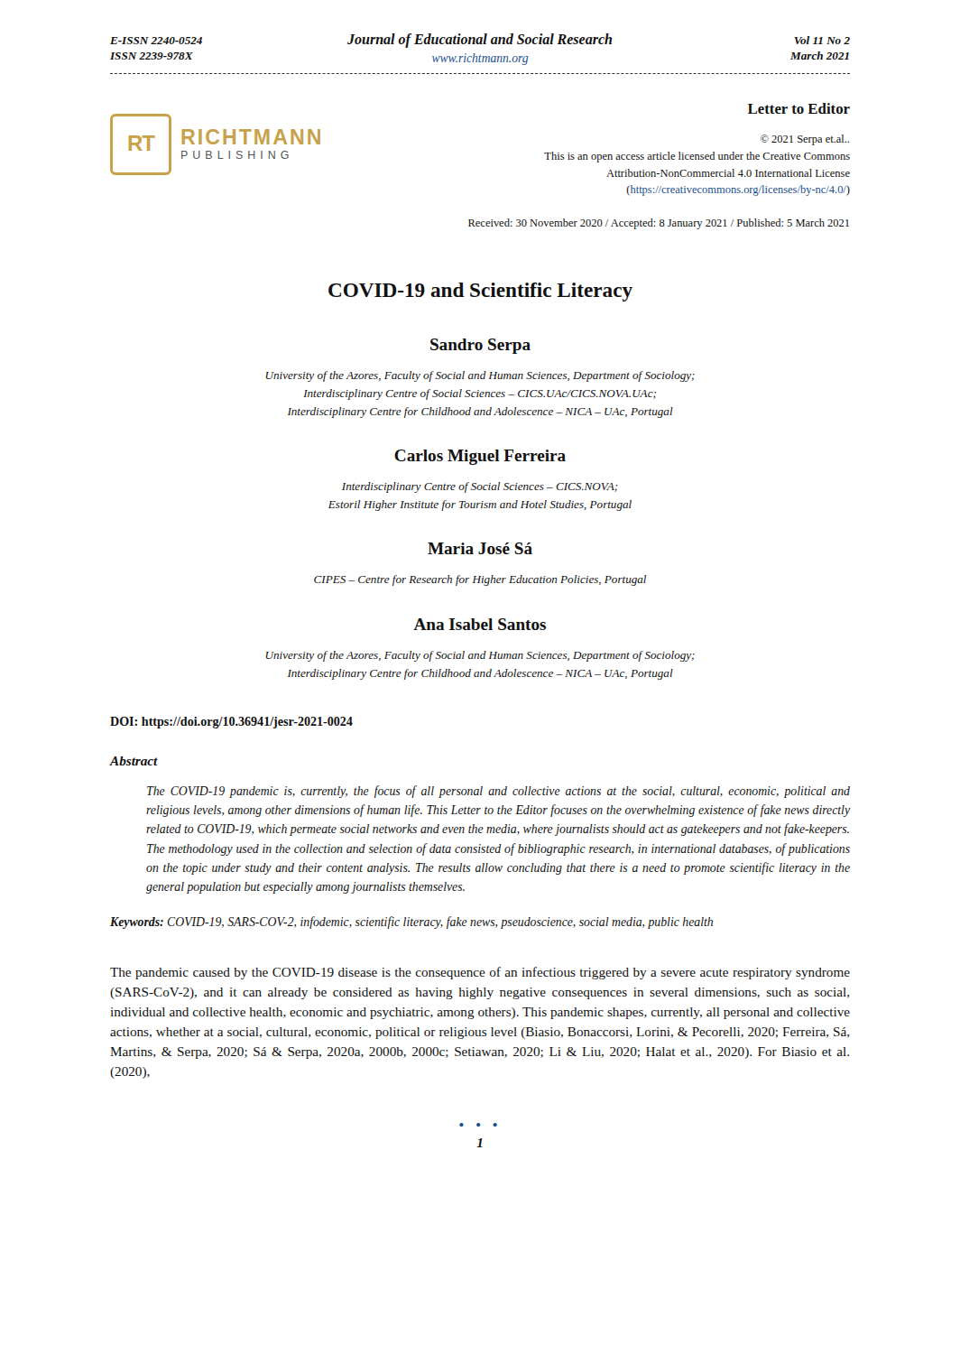E-ISSN 2240-0524
ISSN 2239-978X
Journal of Educational and Social Research www.richtmann.org
Vol 11 No 2
March 2021
RT
RICHTMANN
PUBLISHING
Letter to Editor
© 2021 Serpa et.al..
This is an open access article licensed under the Creative Commons
Attribution-NonCommercial 4.0 International License
(https://creativecommons.org/licenses/by-nc/4.0/)
Received: 30 November 2020 / Accepted: 8 January 2021 / Published: 5 March 2021
COVID-19 and Scientific Literacy
Sandro Serpa
University of the Azores, Faculty of Social and Human Sciences, Department of Sociology;
Interdisciplinary Centre of Social Sciences – CICS.UAc/CICS.NOVA.UAc;
Interdisciplinary Centre for Childhood and Adolescence – NICA – UAc, Portugal
Carlos Miguel Ferreira
Interdisciplinary Centre of Social Sciences – CICS.NOVA;
Estoril Higher Institute for Tourism and Hotel Studies, Portugal
Maria José Sá
CIPES – Centre for Research for Higher Education Policies, Portugal
Ana Isabel Santos
University of the Azores, Faculty of Social and Human Sciences, Department of Sociology;
Interdisciplinary Centre for Childhood and Adolescence – NICA – UAc, Portugal
DOI: https://doi.org/10.36941/jesr-2021-0024
Abstract
The COVID-19 pandemic is, currently, the focus of all personal and collective actions at the social, cultural, economic, political and religious levels, among other dimensions of human life. This Letter to the Editor focuses on the overwhelming existence of fake news directly related to COVID-19, which permeate social networks and even the media, where journalists should act as gatekeepers and not fake-keepers. The methodology used in the collection and selection of data consisted of bibliographic research, in international databases, of publications on the topic under study and their content analysis. The results allow concluding that there is a need to promote scientific literacy in the general population but especially among journalists themselves.
Keywords: COVID-19, SARS-COV-2, infodemic, scientific literacy, fake news, pseudoscience, social media, public health
The pandemic caused by the COVID-19 disease is the consequence of an infectious triggered by a severe acute respiratory syndrome (SARS-CoV-2), and it can already be considered as having highly negative consequences in several dimensions, such as social, individual and collective health, economic and psychiatric, among others). This pandemic shapes, currently, all personal and collective actions, whether at a social, cultural, economic, political or religious level (Biasio, Bonaccorsi, Lorini, & Pecorelli, 2020; Ferreira, Sá, Martins, & Serpa, 2020; Sá & Serpa, 2020a, 2000b, 2000c; Setiawan, 2020; Li & Liu, 2020; Halat et al., 2020). For Biasio et al. (2020),
• • •
1